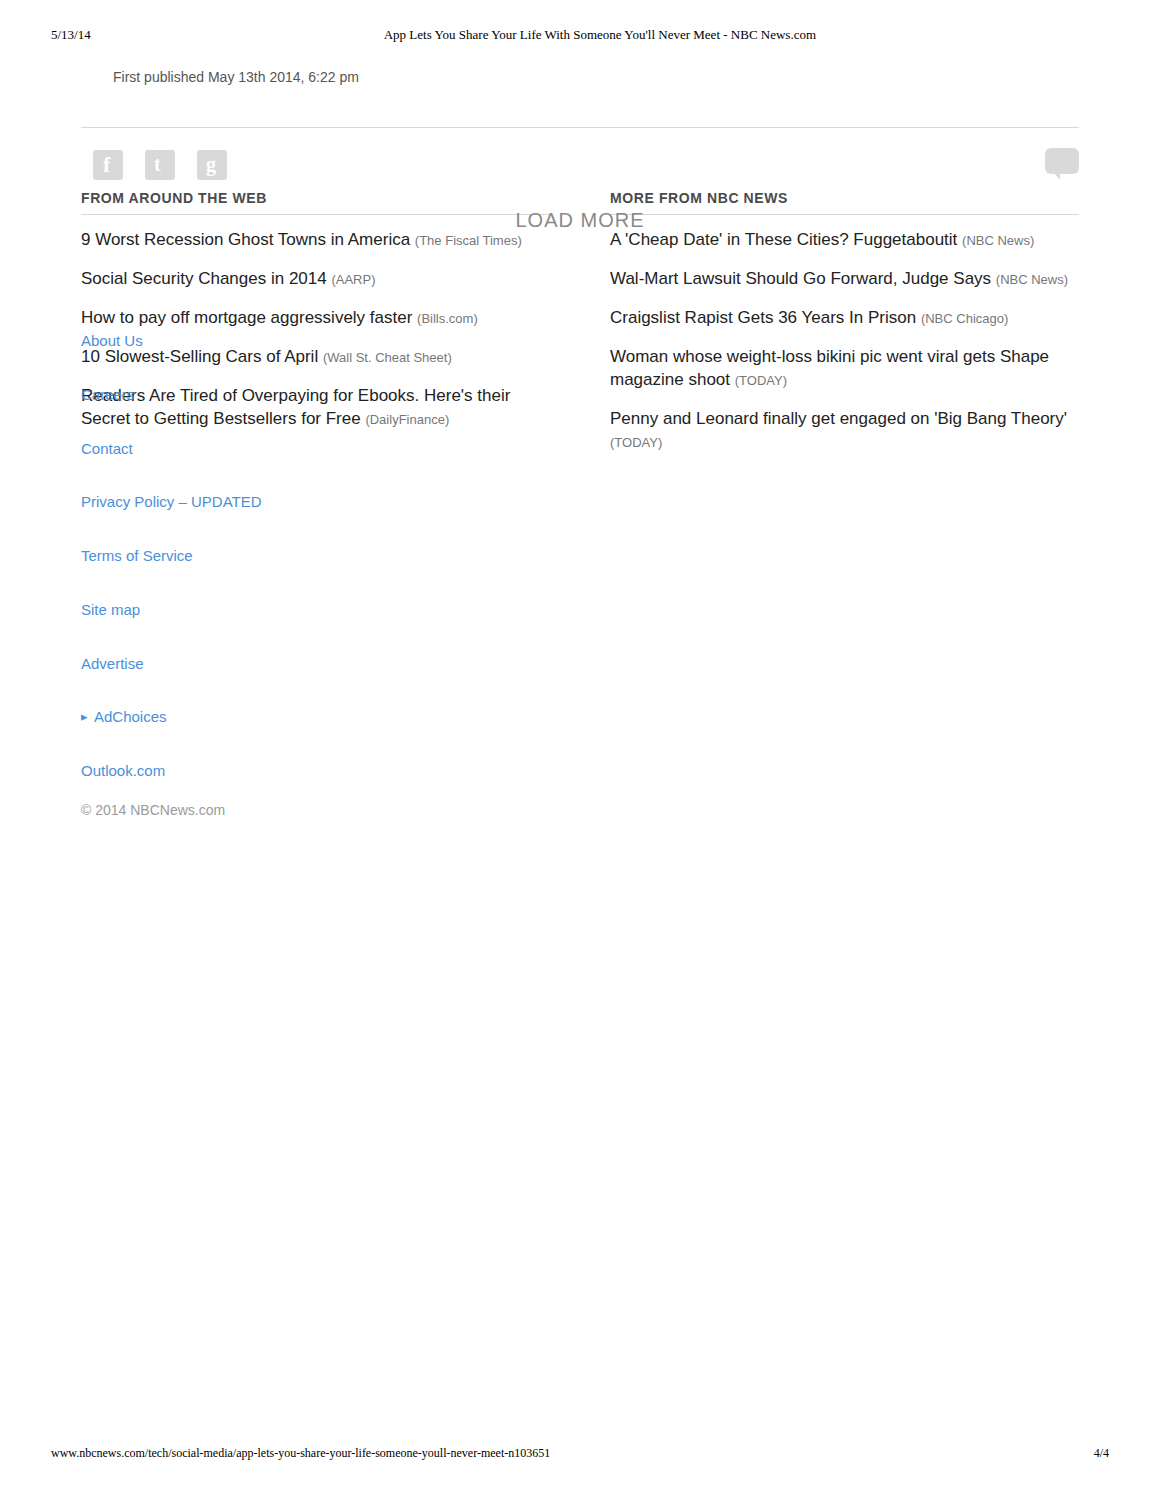5/13/14 App Lets You Share Your Life With Someone You'll Never Meet - NBC News.com
First published May 13th 2014, 6:22 pm
LOAD MORE
From Around the Web
9 Worst Recession Ghost Towns in America (The Fiscal Times)
Social Security Changes in 2014 (AARP)
How to pay off mortgage aggressively faster (Bills.com)
10 Slowest-Selling Cars of April (Wall St. Cheat Sheet)
Readers Are Tired of Overpaying for Ebooks. Here's their Secret to Getting Bestsellers for Free (DailyFinance)
More From NBC News
A 'Cheap Date' in These Cities? Fuggetaboutit (NBC News)
Wal-Mart Lawsuit Should Go Forward, Judge Says (NBC News)
Craigslist Rapist Gets 36 Years In Prison (NBC Chicago)
Woman whose weight-loss bikini pic went viral gets Shape magazine shoot (TODAY)
Penny and Leonard finally get engaged on 'Big Bang Theory' (TODAY)
About Us Careers Contact Privacy Policy – UPDATED Terms of Service Site map Advertise ▸AdChoices Outlook.com
© 2014 NBCNews.com
www.nbcnews.com/tech/social-media/app-lets-you-share-your-life-someone-youll-never-meet-n103651 4/4